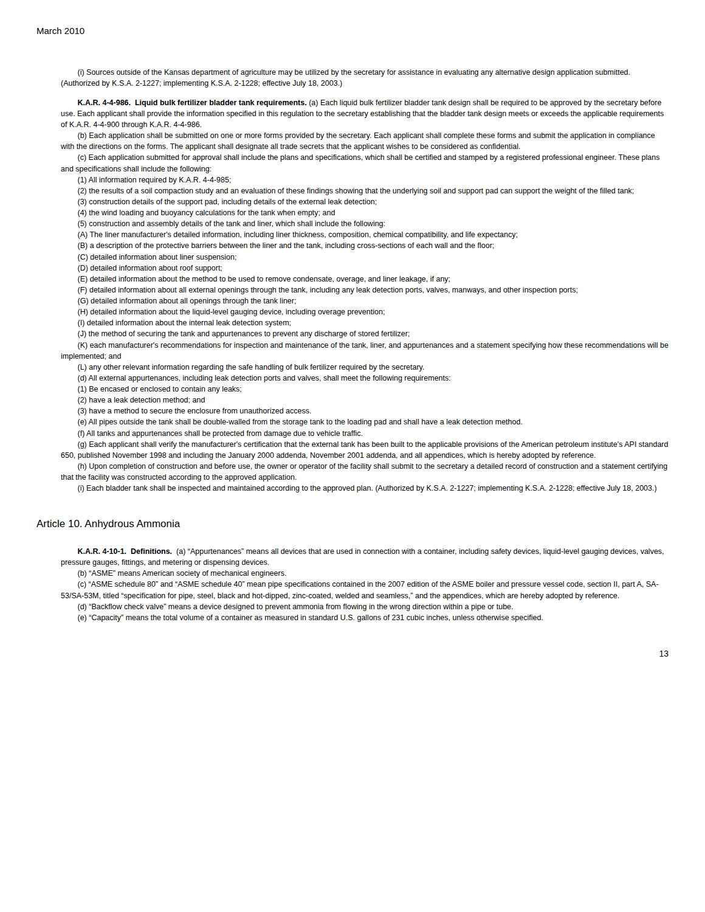March 2010
(i) Sources outside of the Kansas department of agriculture may be utilized by the secretary for assistance in evaluating any alternative design application submitted. (Authorized by K.S.A. 2-1227; implementing K.S.A. 2-1228; effective July 18, 2003.)
K.A.R. 4-4-986. Liquid bulk fertilizer bladder tank requirements. (a) Each liquid bulk fertilizer bladder tank design shall be required to be approved by the secretary before use. Each applicant shall provide the information specified in this regulation to the secretary establishing that the bladder tank design meets or exceeds the applicable requirements of K.A.R. 4-4-900 through K.A.R. 4-4-986.
(b) Each application shall be submitted on one or more forms provided by the secretary. Each applicant shall complete these forms and submit the application in compliance with the directions on the forms. The applicant shall designate all trade secrets that the applicant wishes to be considered as confidential.
(c) Each application submitted for approval shall include the plans and specifications, which shall be certified and stamped by a registered professional engineer. These plans and specifications shall include the following:
(1) All information required by K.A.R. 4-4-985;
(2) the results of a soil compaction study and an evaluation of these findings showing that the underlying soil and support pad can support the weight of the filled tank;
(3) construction details of the support pad, including details of the external leak detection;
(4) the wind loading and buoyancy calculations for the tank when empty; and
(5) construction and assembly details of the tank and liner, which shall include the following:
(A) The liner manufacturer's detailed information, including liner thickness, composition, chemical compatibility, and life expectancy;
(B) a description of the protective barriers between the liner and the tank, including cross-sections of each wall and the floor;
(C) detailed information about liner suspension;
(D) detailed information about roof support;
(E) detailed information about the method to be used to remove condensate, overage, and liner leakage, if any;
(F) detailed information about all external openings through the tank, including any leak detection ports, valves, manways, and other inspection ports;
(G) detailed information about all openings through the tank liner;
(H) detailed information about the liquid-level gauging device, including overage prevention;
(I) detailed information about the internal leak detection system;
(J) the method of securing the tank and appurtenances to prevent any discharge of stored fertilizer;
(K) each manufacturer's recommendations for inspection and maintenance of the tank, liner, and appurtenances and a statement specifying how these recommendations will be implemented; and
(L) any other relevant information regarding the safe handling of bulk fertilizer required by the secretary.
(d) All external appurtenances, including leak detection ports and valves, shall meet the following requirements:
(1) Be encased or enclosed to contain any leaks;
(2) have a leak detection method; and
(3) have a method to secure the enclosure from unauthorized access.
(e) All pipes outside the tank shall be double-walled from the storage tank to the loading pad and shall have a leak detection method.
(f) All tanks and appurtenances shall be protected from damage due to vehicle traffic.
(g) Each applicant shall verify the manufacturer's certification that the external tank has been built to the applicable provisions of the American petroleum institute's API standard 650, published November 1998 and including the January 2000 addenda, November 2001 addenda, and all appendices, which is hereby adopted by reference.
(h) Upon completion of construction and before use, the owner or operator of the facility shall submit to the secretary a detailed record of construction and a statement certifying that the facility was constructed according to the approved application.
(i) Each bladder tank shall be inspected and maintained according to the approved plan. (Authorized by K.S.A. 2-1227; implementing K.S.A. 2-1228; effective July 18, 2003.)
Article 10. Anhydrous Ammonia
K.A.R. 4-10-1. Definitions. (a) “Appurtenances” means all devices that are used in connection with a container, including safety devices, liquid-level gauging devices, valves, pressure gauges, fittings, and metering or dispensing devices.
(b) “ASME” means American society of mechanical engineers.
(c) “ASME schedule 80” and “ASME schedule 40” mean pipe specifications contained in the 2007 edition of the ASME boiler and pressure vessel code, section II, part A, SA-53/SA-53M, titled “specification for pipe, steel, black and hot-dipped, zinc-coated, welded and seamless,” and the appendices, which are hereby adopted by reference.
(d) “Backflow check valve” means a device designed to prevent ammonia from flowing in the wrong direction within a pipe or tube.
(e) “Capacity” means the total volume of a container as measured in standard U.S. gallons of 231 cubic inches, unless otherwise specified.
13